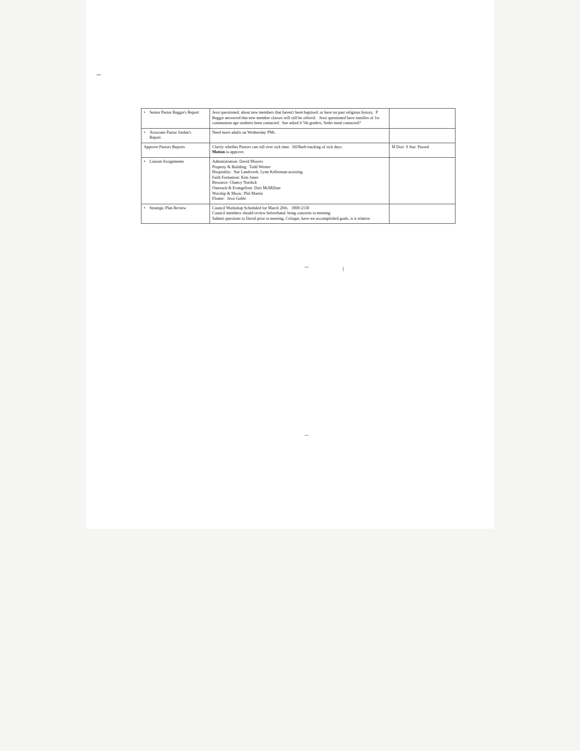| • Senior Pastor Reggie's Report | Jessi questioned, about new members that haven't been baptised, or have no past religious history. P Reggie answered that new member classes will still be offered. Jessi questioned have families of 1st communion age students been contacted. Sue asked if 5th graders, Seder meal contacted? | |
| • Associate Pastor Jordan's Report | Need more adults on Wednesday PMs. | |
| Approve Pastors Reports | Clarify whether Pastors can roll over sick time. Jill/Barb tracking of sick days. Motion to approve. | M Dori S Sue: Passed |
| • Liaison Assignments | Administration: David Moyers Property & Building: Todd Werner Hospitality: Sue Landsverk, Lynn Kellerman assisting. Faith Formation: Kim Jones Resource: Chancy Nordick Outreach & Evangelism: Dori McMillian Worship & Music: Phil Martin Floater: Jessi Goble | |
| • Strategic Plan Review | Council Workshop Scheduled for March 20th, 1800-2130 Council members should review beforehand. bring concerns to meeting. Submit questions to David prior to meeting, Critique, have we accomplished goals, is it relative. | |